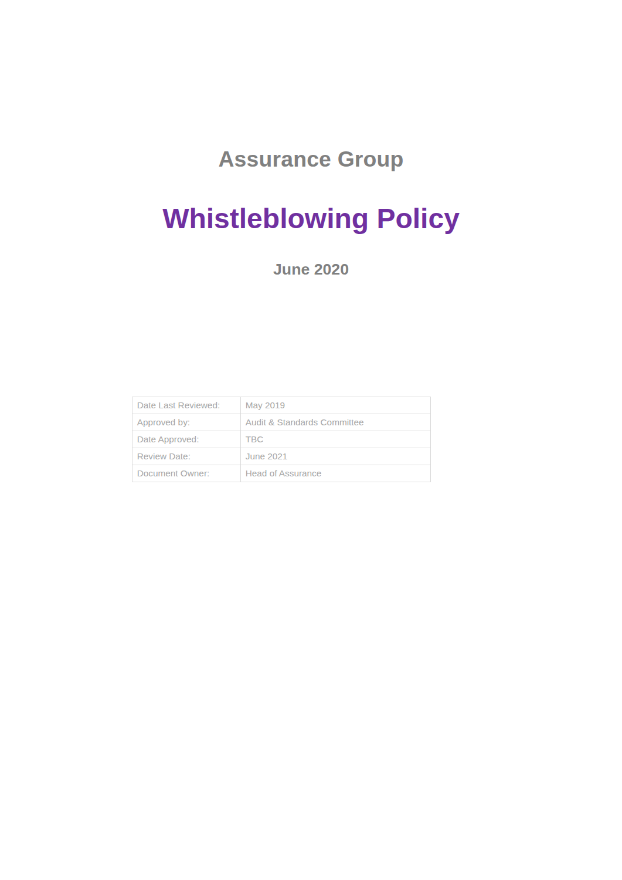Assurance Group
Whistleblowing Policy
June 2020
| Date Last Reviewed: | May 2019 |
| Approved by: | Audit & Standards Committee |
| Date Approved: | TBC |
| Review Date: | June 2021 |
| Document Owner: | Head of Assurance |